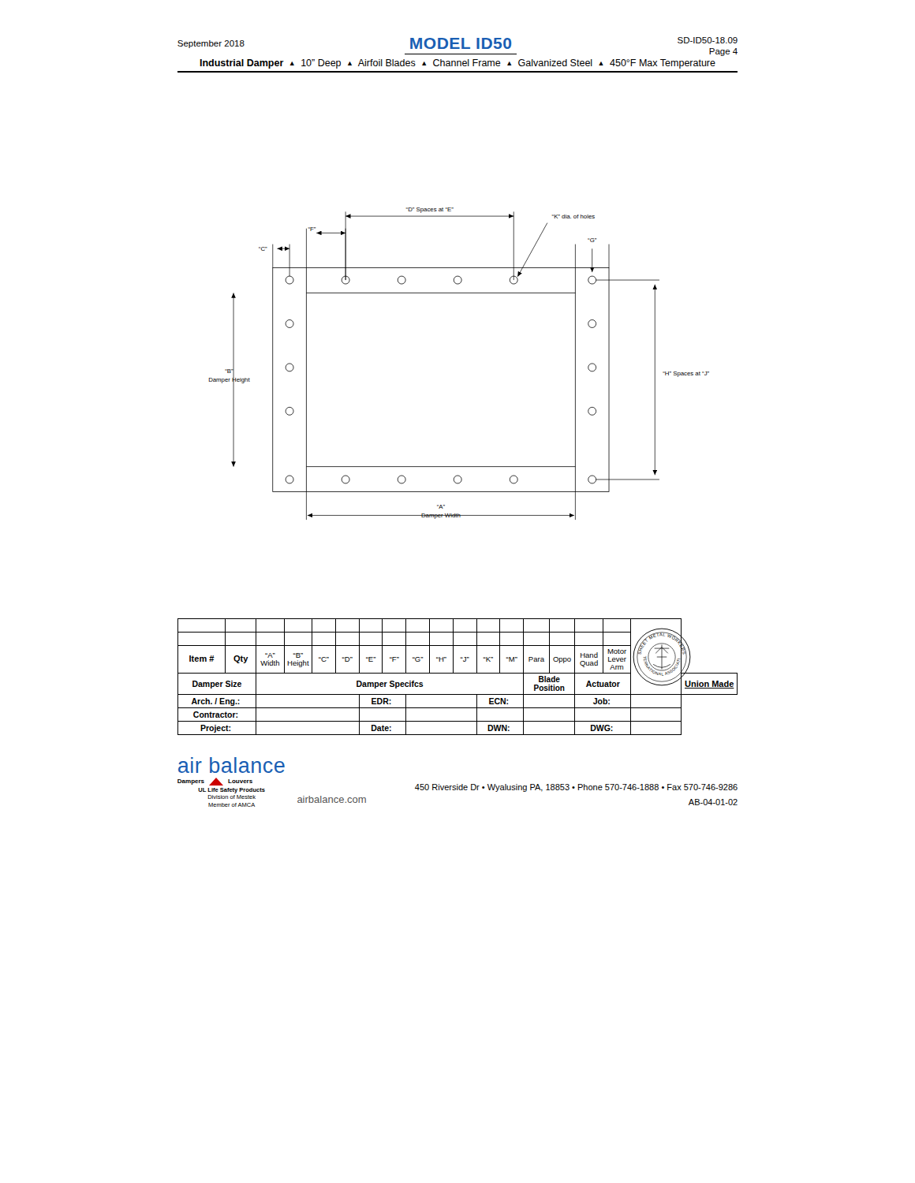September 2018
MODEL ID50
SD-ID50-18.09
Page 4
Industrial Damper ▲ 10” Deep ▲ Airfoil Blades ▲ Channel Frame ▲ Galvanized Steel ▲ 450°F Max Temperature
“D” Spaces at “E” “K” dia. of holes “F” “C” “G” “B” Damper Height “H” Spaces at “J” “A” Damper Width
| | | | | | | | | | | | | | | | | | SHEET METAL WORKERS INTERNATIONAL ASSOCIATION |
| Item # | Qty | “A” Width | “B” Height | “C” | “D” | “E” | “F” | “G” | “H” | “J” | “K” | “M” | Para | Oppo | Hand Quad | Motor Lever Arm |
| Damper Size | Damper Specifcs | Blade Position | Actuator | Union Made |
| Arch. / Eng.: | | EDR: | | ECN: | | Job: | |
| Contractor: | | | | | | | |
| Project: | | Date: | | DWN: | | DWG: | |
air balance
Dampers Louvers
UL Life Safety Products
Division of Mestek
Member of AMCA
airbalance.com
450 Riverside Dr • Wyalusing PA, 18853 • Phone 570-746-1888 • Fax 570-746-9286
AB-04-01-02